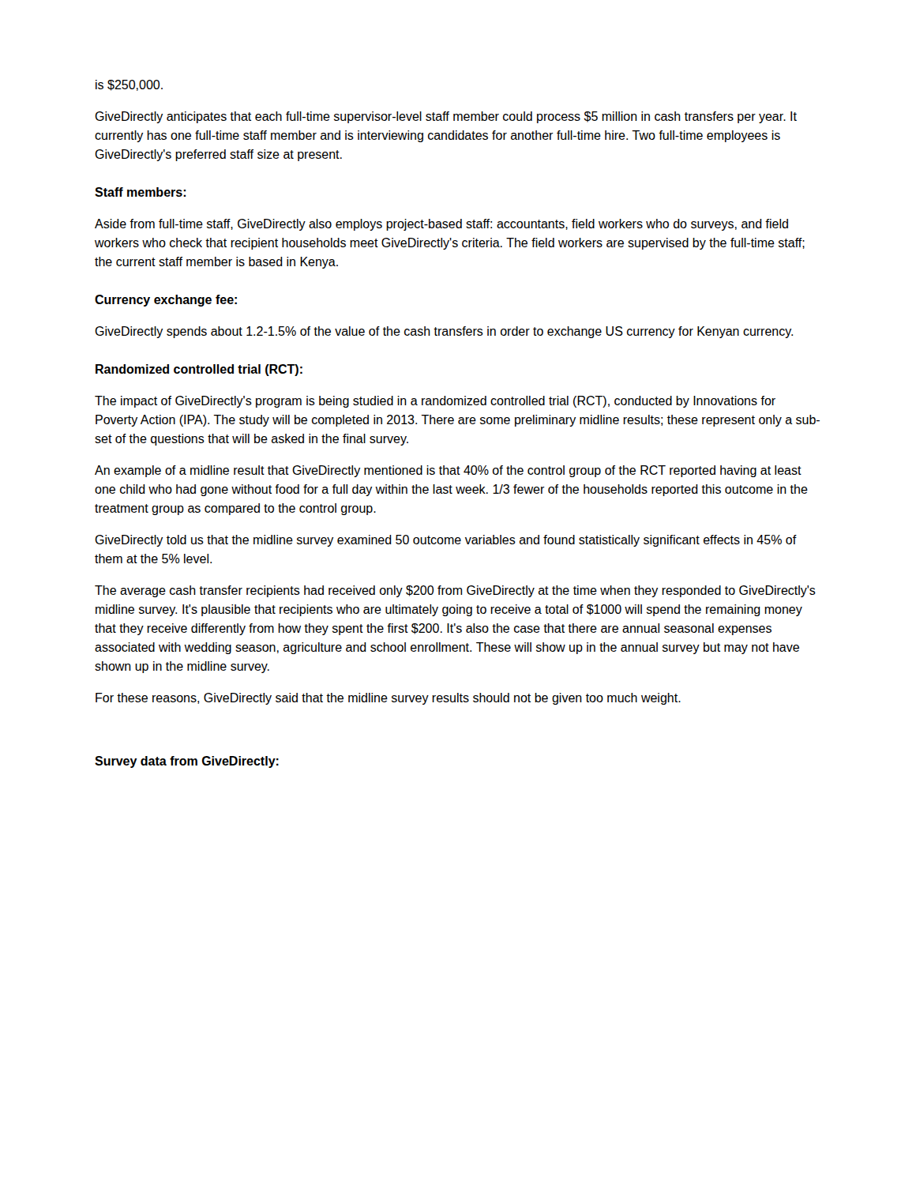is $250,000.
GiveDirectly anticipates that each full-time supervisor-level staff member could process $5 million in cash transfers per year. It currently has one full-time staff member and is interviewing candidates for another full-time hire. Two full-time employees is GiveDirectly's preferred staff size at present.
Staff members:
Aside from full-time staff, GiveDirectly also employs project-based staff: accountants, field workers who do surveys, and field workers who check that recipient households meet GiveDirectly's criteria. The field workers are supervised by the full-time staff; the current staff member is based in Kenya.
Currency exchange fee:
GiveDirectly spends about 1.2-1.5% of the value of the cash transfers in order to exchange US currency for Kenyan currency.
Randomized controlled trial (RCT):
The impact of GiveDirectly's program is being studied in a randomized controlled trial (RCT), conducted by Innovations for Poverty Action (IPA). The study will be completed in 2013. There are some preliminary midline results; these represent only a sub-set of the questions that will be asked in the final survey.
An example of a midline result that GiveDirectly mentioned is that 40% of the control group of the RCT reported having at least one child who had gone without food for a full day within the last week. 1/3 fewer of the households reported this outcome in the treatment group as compared to the control group.
GiveDirectly told us that the midline survey examined 50 outcome variables and found statistically significant effects in 45% of them at the 5% level.
The average cash transfer recipients had received only $200 from GiveDirectly at the time when they responded to GiveDirectly's midline survey. It's plausible that recipients who are ultimately going to receive a total of $1000 will spend the remaining money that they receive differently from how they spent the first $200. It's also the case that there are annual seasonal expenses associated with wedding season, agriculture and school enrollment. These will show up in the annual survey but may not have shown up in the midline survey.
For these reasons, GiveDirectly said that the midline survey results should not be given too much weight.
Survey data from GiveDirectly: